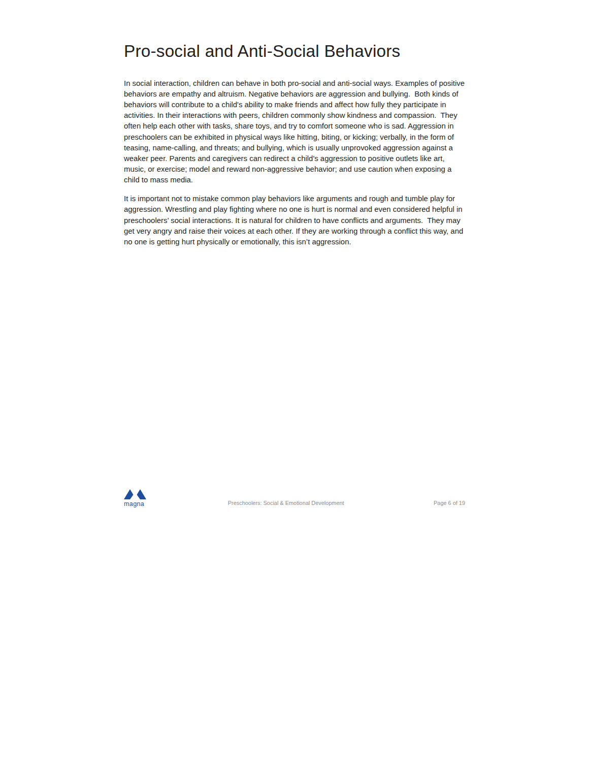Pro-social and Anti-Social Behaviors
In social interaction, children can behave in both pro-social and anti-social ways. Examples of positive behaviors are empathy and altruism. Negative behaviors are aggression and bullying. Both kinds of behaviors will contribute to a child's ability to make friends and affect how fully they participate in activities. In their interactions with peers, children commonly show kindness and compassion. They often help each other with tasks, share toys, and try to comfort someone who is sad. Aggression in preschoolers can be exhibited in physical ways like hitting, biting, or kicking; verbally, in the form of teasing, name-calling, and threats; and bullying, which is usually unprovoked aggression against a weaker peer. Parents and caregivers can redirect a child's aggression to positive outlets like art, music, or exercise; model and reward non-aggressive behavior; and use caution when exposing a child to mass media.
It is important not to mistake common play behaviors like arguments and rough and tumble play for aggression. Wrestling and play fighting where no one is hurt is normal and even considered helpful in preschoolers’ social interactions. It is natural for children to have conflicts and arguments. They may get very angry and raise their voices at each other. If they are working through a conflict this way, and no one is getting hurt physically or emotionally, this isn’t aggression.
magna
Preschoolers: Social & Emotional Development
Page 6 of 19